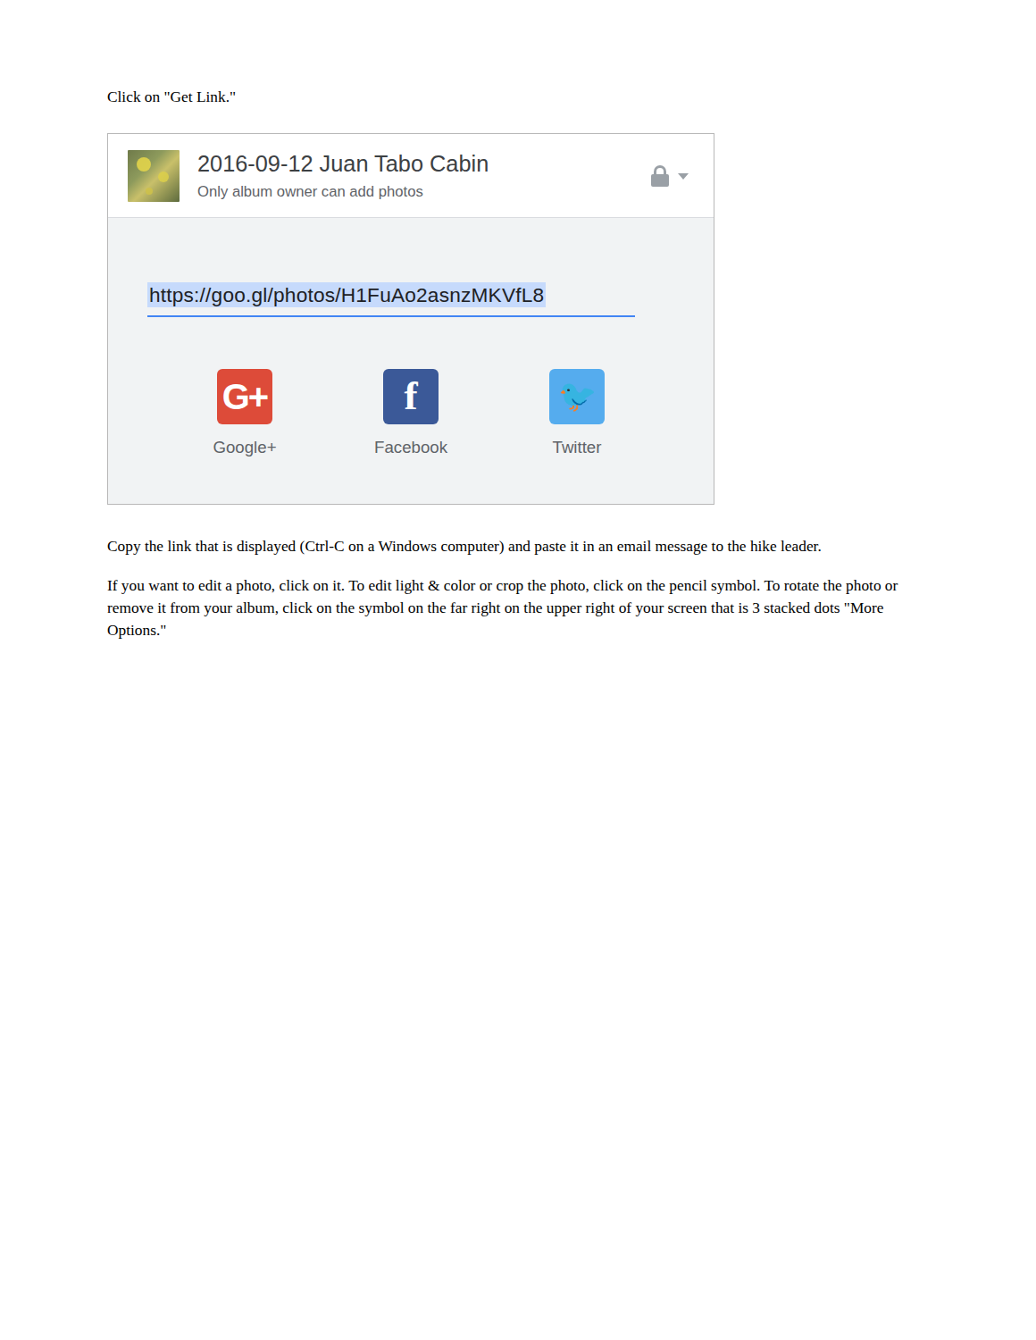Click on "Get Link."
2016-09-12 Juan Tabo Cabin
Only album owner can add photos
https://goo.gl/photos/H1FuAo2asnzMKVfL8
G+
Google+
f
Facebook
🐦
Twitter
Copy the link that is displayed (Ctrl-C on a Windows computer) and paste it in an email message to the hike leader.
If you want to edit a photo, click on it. To edit light & color or crop the photo, click on the pencil symbol. To rotate the photo or remove it from your album, click on the symbol on the far right on the upper right of your screen that is 3 stacked dots "More Options."